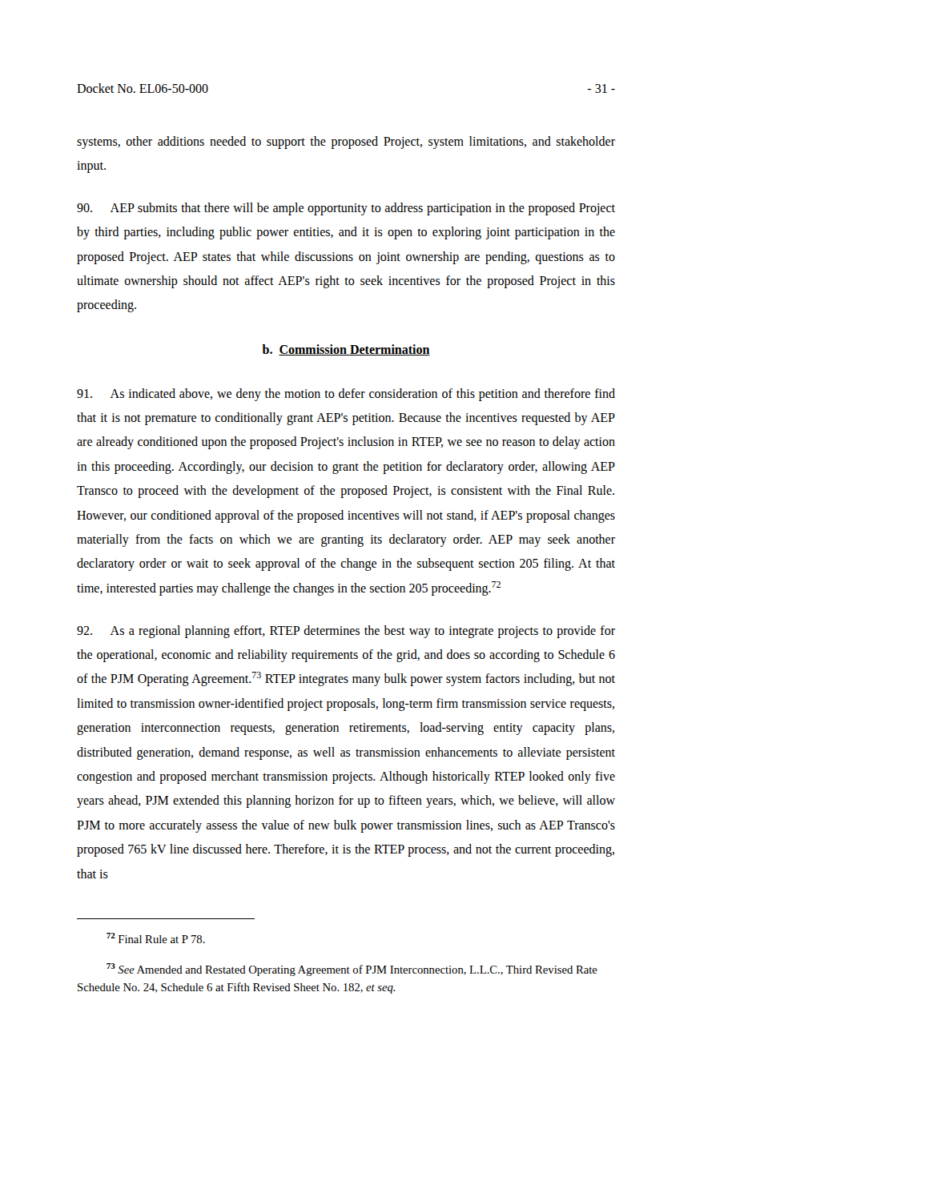Docket No. EL06-50-000
- 31 -
systems, other additions needed to support the proposed Project, system limitations, and stakeholder input.
90. AEP submits that there will be ample opportunity to address participation in the proposed Project by third parties, including public power entities, and it is open to exploring joint participation in the proposed Project. AEP states that while discussions on joint ownership are pending, questions as to ultimate ownership should not affect AEP's right to seek incentives for the proposed Project in this proceeding.
b. Commission Determination
91. As indicated above, we deny the motion to defer consideration of this petition and therefore find that it is not premature to conditionally grant AEP's petition. Because the incentives requested by AEP are already conditioned upon the proposed Project's inclusion in RTEP, we see no reason to delay action in this proceeding. Accordingly, our decision to grant the petition for declaratory order, allowing AEP Transco to proceed with the development of the proposed Project, is consistent with the Final Rule. However, our conditioned approval of the proposed incentives will not stand, if AEP's proposal changes materially from the facts on which we are granting its declaratory order. AEP may seek another declaratory order or wait to seek approval of the change in the subsequent section 205 filing. At that time, interested parties may challenge the changes in the section 205 proceeding.72
92. As a regional planning effort, RTEP determines the best way to integrate projects to provide for the operational, economic and reliability requirements of the grid, and does so according to Schedule 6 of the PJM Operating Agreement.73 RTEP integrates many bulk power system factors including, but not limited to transmission owner-identified project proposals, long-term firm transmission service requests, generation interconnection requests, generation retirements, load-serving entity capacity plans, distributed generation, demand response, as well as transmission enhancements to alleviate persistent congestion and proposed merchant transmission projects. Although historically RTEP looked only five years ahead, PJM extended this planning horizon for up to fifteen years, which, we believe, will allow PJM to more accurately assess the value of new bulk power transmission lines, such as AEP Transco's proposed 765 kV line discussed here. Therefore, it is the RTEP process, and not the current proceeding, that is
72 Final Rule at P 78.
73 See Amended and Restated Operating Agreement of PJM Interconnection, L.L.C., Third Revised Rate Schedule No. 24, Schedule 6 at Fifth Revised Sheet No. 182, et seq.